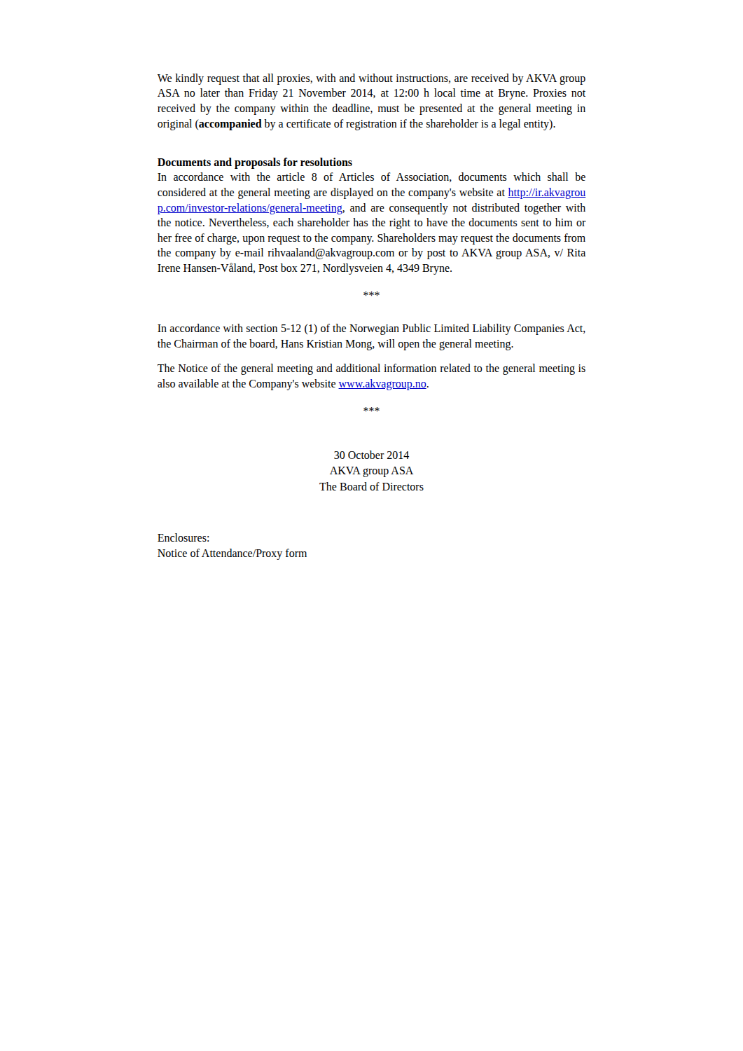We kindly request that all proxies, with and without instructions, are received by AKVA group ASA no later than Friday 21 November 2014, at 12:00 h local time at Bryne. Proxies not received by the company within the deadline, must be presented at the general meeting in original (accompanied by a certificate of registration if the shareholder is a legal entity).
Documents and proposals for resolutions
In accordance with the article 8 of Articles of Association, documents which shall be considered at the general meeting are displayed on the company's website at http://ir.akvagroup.com/investor-relations/general-meeting, and are consequently not distributed together with the notice. Nevertheless, each shareholder has the right to have the documents sent to him or her free of charge, upon request to the company. Shareholders may request the documents from the company by e-mail rihvaaland@akvagroup.com or by post to AKVA group ASA, v/ Rita Irene Hansen-Våland, Post box 271, Nordlysveien 4, 4349 Bryne.
***
In accordance with section 5-12 (1) of the Norwegian Public Limited Liability Companies Act, the Chairman of the board, Hans Kristian Mong, will open the general meeting.
The Notice of the general meeting and additional information related to the general meeting is also available at the Company's website www.akvagroup.no.
***
30 October 2014
AKVA group ASA
The Board of Directors
Enclosures:
Notice of Attendance/Proxy form